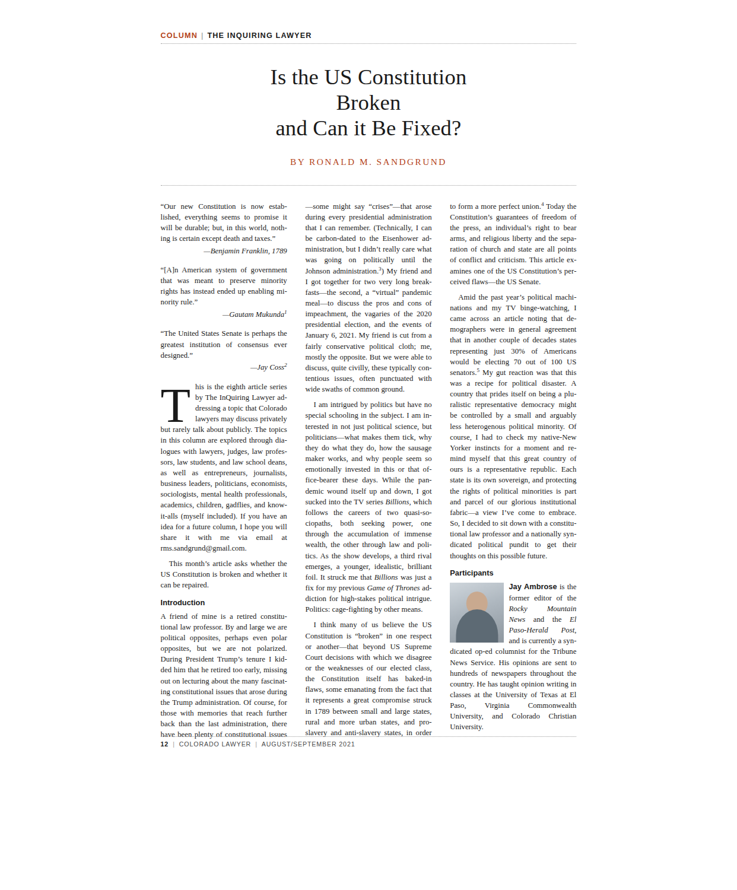COLUMN|THE INQUIRING LAWYER
Is the US Constitution Broken
and Can it Be Fixed?
By Ronald M. Sandgrund
“Our new Constitution is now established, everything seems to promise it will be durable; but, in this world, nothing is certain except death and taxes.”
—Benjamin Franklin, 1789
“[A]n American system of government that was meant to preserve minority rights has instead ended up enabling minority rule.”
—Gautam Mukunda1
“The United States Senate is perhaps the greatest institution of consensus ever designed.”
—Jay Coss2
This is the eighth article series by The InQuiring Lawyer addressing a topic that Colorado lawyers may discuss privately but rarely talk about publicly. The topics in this column are explored through dialogues with lawyers, judges, law professors, law students, and law school deans, as well as entrepreneurs, journalists, business leaders, politicians, economists, sociologists, mental health professionals, academics, children, gadflies, and know-it-alls (myself included). If you have an idea for a future column, I hope you will share it with me via email at rms.sandgrund@gmail.com.
This month’s article asks whether the US Constitution is broken and whether it can be repaired.
Introduction
A friend of mine is a retired constitutional law professor. By and large we are political opposites, perhaps even polar opposites, but we are not polarized. During President Trump’s tenure I kidded him that he retired too early, missing out on lecturing about the many fascinating constitutional issues that arose during the Trump administration. Of course, for those with memories that reach further back than the last administration, there have been plenty of constitutional issues—some might say “crises”—that arose during every presidential administration that I can remember. (Technically, I can be carbon-dated to the Eisenhower administration, but I didn’t really care what was going on politically until the Johnson administration.3) My friend and I got together for two very long breakfasts—the second, a “virtual” pandemic meal—to discuss the pros and cons of impeachment, the vagaries of the 2020 presidential election, and the events of January 6, 2021. My friend is cut from a fairly conservative political cloth; me, mostly the opposite. But we were able to discuss, quite civilly, these typically contentious issues, often punctuated with wide swaths of common ground.
I am intrigued by politics but have no special schooling in the subject. I am interested in not just political science, but politicians—what makes them tick, why they do what they do, how the sausage maker works, and why people seem so emotionally invested in this or that office-bearer these days. While the pandemic wound itself up and down, I got sucked into the TV series Billions, which follows the careers of two quasi-sociopaths, both seeking power, one through the accumulation of immense wealth, the other through law and politics. As the show develops, a third rival emerges, a younger, idealistic, brilliant foil. It struck me that Billions was just a fix for my previous Game of Thrones addiction for high-stakes political intrigue. Politics: cage-fighting by other means.
I think many of us believe the US Constitution is “broken” in one respect or another—that beyond US Supreme Court decisions with which we disagree or the weaknesses of our elected class, the Constitution itself has baked-in flaws, some emanating from the fact that it represents a great compromise struck in 1789 between small and large states, rural and more urban states, and pro-slavery and anti-slavery states, in order to form a more perfect union.4 Today the Constitution’s guarantees of freedom of the press, an individual’s right to bear arms, and religious liberty and the separation of church and state are all points of conflict and criticism. This article examines one of the US Constitution’s perceived flaws—the US Senate.
Amid the past year’s political machinations and my TV binge-watching, I came across an article noting that demographers were in general agreement that in another couple of decades states representing just 30% of Americans would be electing 70 out of 100 US senators.5 My gut reaction was that this was a recipe for political disaster. A country that prides itself on being a pluralistic representative democracy might be controlled by a small and arguably less heterogenous political minority. Of course, I had to check my native-New Yorker instincts for a moment and remind myself that this great country of ours is a representative republic. Each state is its own sovereign, and protecting the rights of political minorities is part and parcel of our glorious institutional fabric—a view I’ve come to embrace. So, I decided to sit down with a constitutional law professor and a nationally syndicated political pundit to get their thoughts on this possible future.
Participants
Jay Ambrose is the former editor of the Rocky Mountain News and the El Paso-Herald Post, and is currently a syndicated op-ed columnist for the Tribune News Service. His opinions are sent to hundreds of newspapers throughout the country. He has taught opinion writing in classes at the University of Texas at El Paso, Virginia Commonwealth University, and Colorado Christian University.
12|COLORADO LAWYER|AUGUST/SEPTEMBER 2021